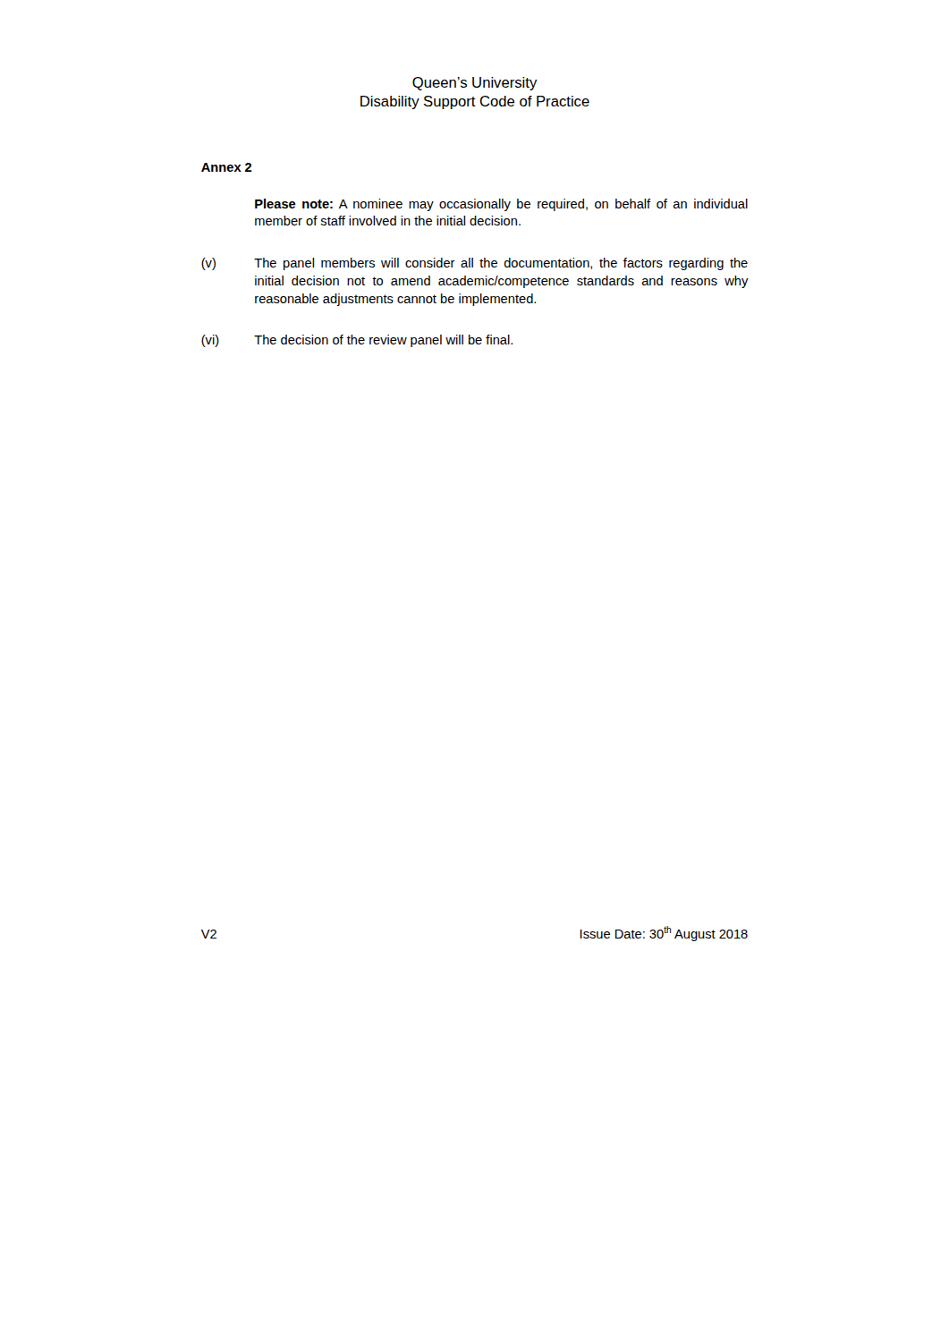Queen’s University
Disability Support Code of Practice
Annex 2
Please note: A nominee may occasionally be required, on behalf of an individual member of staff involved in the initial decision.
(v) The panel members will consider all the documentation, the factors regarding the initial decision not to amend academic/competence standards and reasons why reasonable adjustments cannot be implemented.
(vi) The decision of the review panel will be final.
V2
Issue Date: 30th August 2018